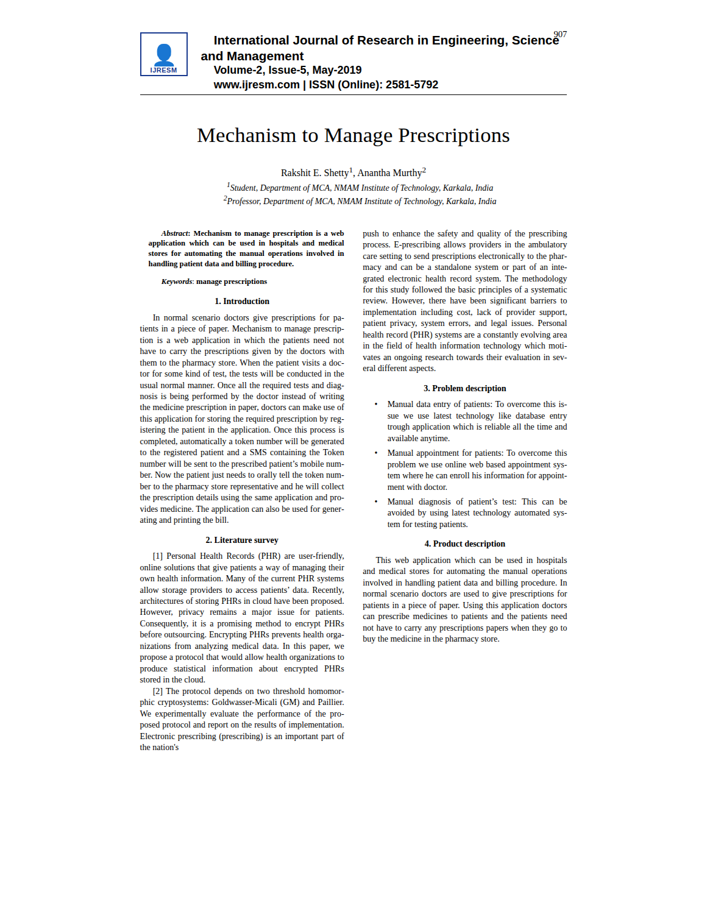907
👤
IJRESM
International Journal of Research in Engineering, Science and Management
Volume-2, Issue-5, May-2019
www.ijresm.com | ISSN (Online): 2581-5792
Mechanism to Manage Prescriptions
Rakshit E. Shetty1, Anantha Murthy2
1Student, Department of MCA, NMAM Institute of Technology, Karkala, India
2Professor, Department of MCA, NMAM Institute of Technology, Karkala, India
Abstract: Mechanism to manage prescription is a web application which can be used in hospitals and medical stores for automating the manual operations involved in handling patient data and billing procedure.
Keywords: manage prescriptions
1. Introduction
In normal scenario doctors give prescriptions for patients in a piece of paper. Mechanism to manage prescription is a web application in which the patients need not have to carry the prescriptions given by the doctors with them to the pharmacy store. When the patient visits a doctor for some kind of test, the tests will be conducted in the usual normal manner. Once all the required tests and diagnosis is being performed by the doctor instead of writing the medicine prescription in paper, doctors can make use of this application for storing the required prescription by registering the patient in the application. Once this process is completed, automatically a token number will be generated to the registered patient and a SMS containing the Token number will be sent to the prescribed patient’s mobile number. Now the patient just needs to orally tell the token number to the pharmacy store representative and he will collect the prescription details using the same application and provides medicine. The application can also be used for generating and printing the bill.
2. Literature survey
[1] Personal Health Records (PHR) are user-friendly, online solutions that give patients a way of managing their own health information. Many of the current PHR systems allow storage providers to access patients’ data. Recently, architectures of storing PHRs in cloud have been proposed. However, privacy remains a major issue for patients. Consequently, it is a promising method to encrypt PHRs before outsourcing. Encrypting PHRs prevents health organizations from analyzing medical data. In this paper, we propose a protocol that would allow health organizations to produce statistical information about encrypted PHRs stored in the cloud.
[2] The protocol depends on two threshold homomorphic cryptosystems: Goldwasser-Micali (GM) and Paillier. We experimentally evaluate the performance of the proposed protocol and report on the results of implementation. Electronic prescribing (prescribing) is an important part of the nation's
push to enhance the safety and quality of the prescribing process. E-prescribing allows providers in the ambulatory care setting to send prescriptions electronically to the pharmacy and can be a standalone system or part of an integrated electronic health record system. The methodology for this study followed the basic principles of a systematic review. However, there have been significant barriers to implementation including cost, lack of provider support, patient privacy, system errors, and legal issues. Personal health record (PHR) systems are a constantly evolving area in the field of health information technology which motivates an ongoing research towards their evaluation in several different aspects.
3. Problem description
Manual data entry of patients: To overcome this issue we use latest technology like database entry trough application which is reliable all the time and available anytime.
Manual appointment for patients: To overcome this problem we use online web based appointment system where he can enroll his information for appointment with doctor.
Manual diagnosis of patient’s test: This can be avoided by using latest technology automated system for testing patients.
4. Product description
This web application which can be used in hospitals and medical stores for automating the manual operations involved in handling patient data and billing procedure. In normal scenario doctors are used to give prescriptions for patients in a piece of paper. Using this application doctors can prescribe medicines to patients and the patients need not have to carry any prescriptions papers when they go to buy the medicine in the pharmacy store.